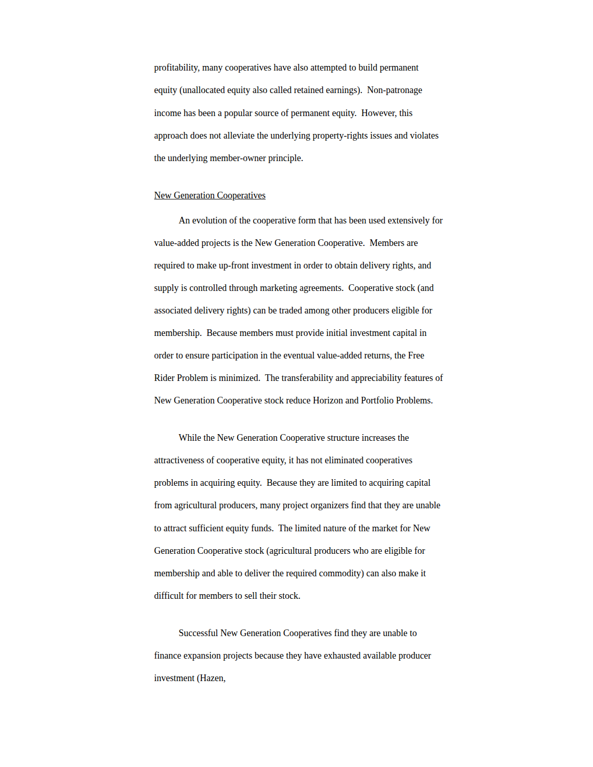profitability, many cooperatives have also attempted to build permanent equity (unallocated equity also called retained earnings). Non-patronage income has been a popular source of permanent equity. However, this approach does not alleviate the underlying property-rights issues and violates the underlying member-owner principle.
New Generation Cooperatives
An evolution of the cooperative form that has been used extensively for value-added projects is the New Generation Cooperative. Members are required to make up-front investment in order to obtain delivery rights, and supply is controlled through marketing agreements. Cooperative stock (and associated delivery rights) can be traded among other producers eligible for membership. Because members must provide initial investment capital in order to ensure participation in the eventual value-added returns, the Free Rider Problem is minimized. The transferability and appreciability features of New Generation Cooperative stock reduce Horizon and Portfolio Problems.
While the New Generation Cooperative structure increases the attractiveness of cooperative equity, it has not eliminated cooperatives problems in acquiring equity. Because they are limited to acquiring capital from agricultural producers, many project organizers find that they are unable to attract sufficient equity funds. The limited nature of the market for New Generation Cooperative stock (agricultural producers who are eligible for membership and able to deliver the required commodity) can also make it difficult for members to sell their stock.
Successful New Generation Cooperatives find they are unable to finance expansion projects because they have exhausted available producer investment (Hazen,